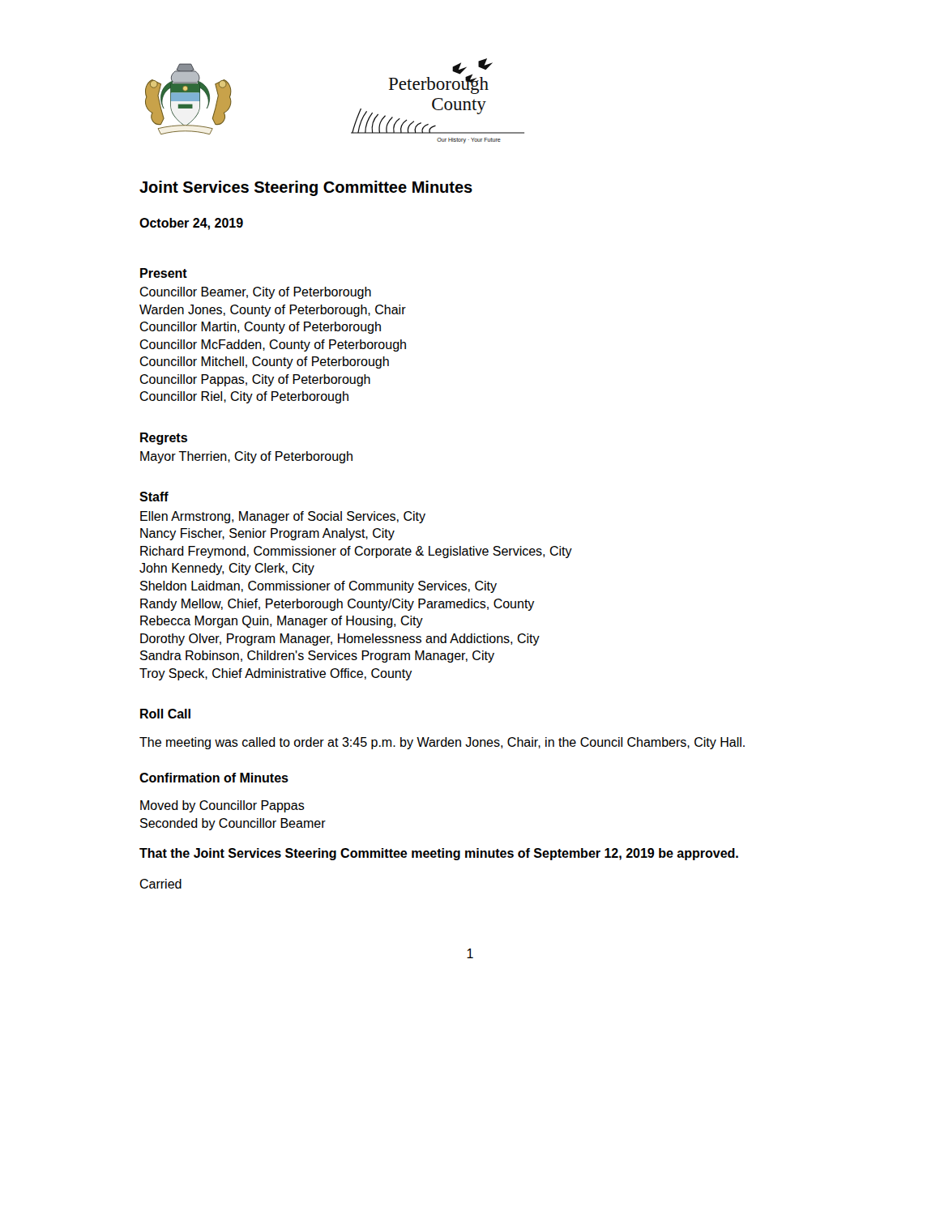Peterborough County Our History · Your Future
Joint Services Steering Committee Minutes
October 24, 2019
Present
Councillor Beamer, City of Peterborough
Warden Jones, County of Peterborough, Chair
Councillor Martin, County of Peterborough
Councillor McFadden, County of Peterborough
Councillor Mitchell, County of Peterborough
Councillor Pappas, City of Peterborough
Councillor Riel, City of Peterborough
Regrets
Mayor Therrien, City of Peterborough
Staff
Ellen Armstrong, Manager of Social Services, City
Nancy Fischer, Senior Program Analyst, City
Richard Freymond, Commissioner of Corporate & Legislative Services, City
John Kennedy, City Clerk, City
Sheldon Laidman, Commissioner of Community Services, City
Randy Mellow, Chief, Peterborough County/City Paramedics, County
Rebecca Morgan Quin, Manager of Housing, City
Dorothy Olver, Program Manager, Homelessness and Addictions, City
Sandra Robinson, Children's Services Program Manager, City
Troy Speck, Chief Administrative Office, County
Roll Call
The meeting was called to order at 3:45 p.m. by Warden Jones, Chair, in the Council Chambers, City Hall.
Confirmation of Minutes
Moved by Councillor Pappas
Seconded by Councillor Beamer
That the Joint Services Steering Committee meeting minutes of September 12, 2019 be approved.
Carried
1